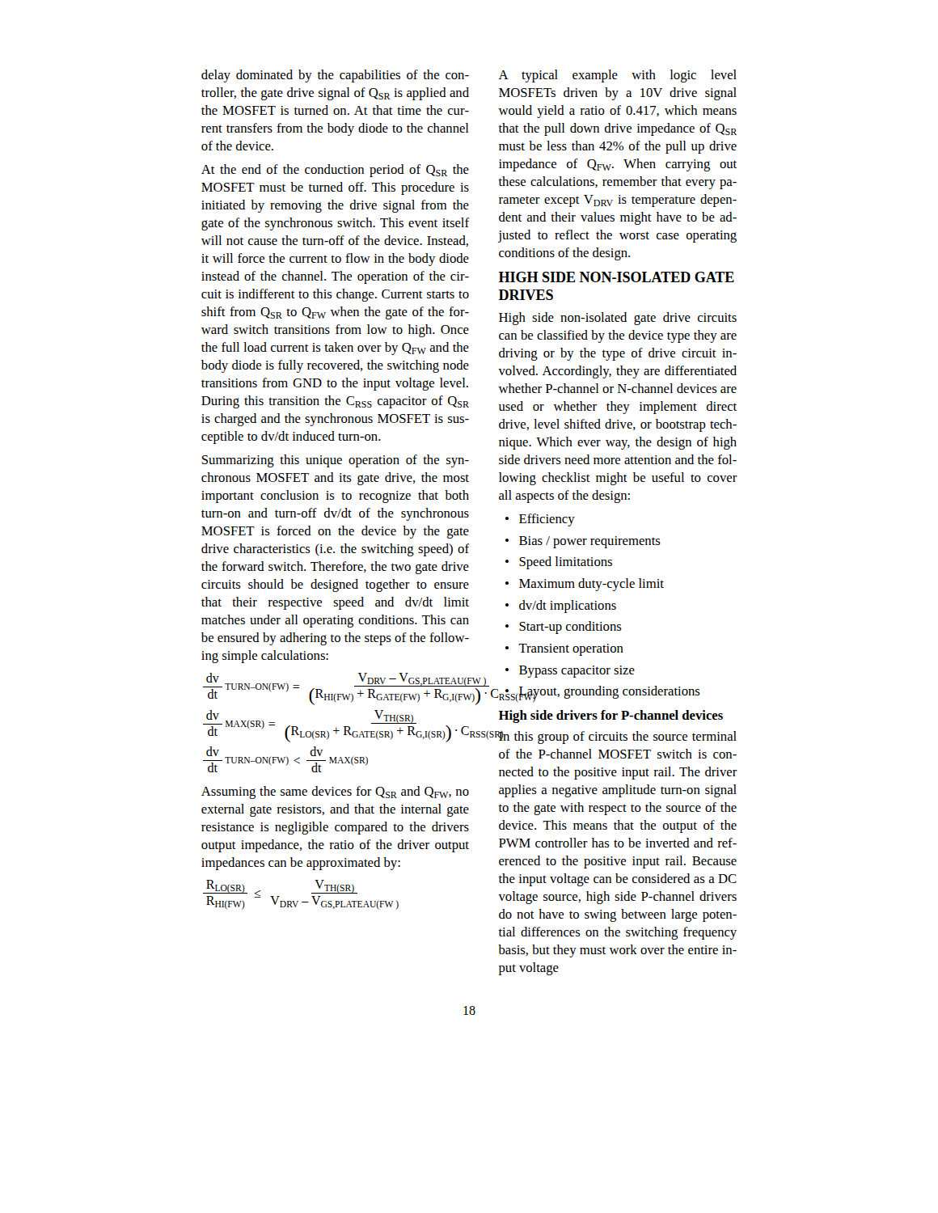delay dominated by the capabilities of the controller, the gate drive signal of QSR is applied and the MOSFET is turned on. At that time the current transfers from the body diode to the channel of the device.
At the end of the conduction period of QSR the MOSFET must be turned off. This procedure is initiated by removing the drive signal from the gate of the synchronous switch. This event itself will not cause the turn-off of the device. Instead, it will force the current to flow in the body diode instead of the channel. The operation of the circuit is indifferent to this change. Current starts to shift from QSR to QFW when the gate of the forward switch transitions from low to high. Once the full load current is taken over by QFW and the body diode is fully recovered, the switching node transitions from GND to the input voltage level. During this transition the CRSS capacitor of QSR is charged and the synchronous MOSFET is susceptible to dv/dt induced turn-on.
Summarizing this unique operation of the synchronous MOSFET and its gate drive, the most important conclusion is to recognize that both turn-on and turn-off dv/dt of the synchronous MOSFET is forced on the device by the gate drive characteristics (i.e. the switching speed) of the forward switch. Therefore, the two gate drive circuits should be designed together to ensure that their respective speed and dv/dt limit matches under all operating conditions. This can be ensured by adhering to the steps of the following simple calculations:
dv dt TURN–ON(FW) = VDRV – VGS,PLATEAU(FW ) (RHI(FW) + RGATE(FW) + RG,I(FW))·CRSS(FW)
dv dt MAX(SR) = VTH(SR) (RLO(SR) + RGATE(SR) + RG,I(SR))·CRSS(SR)
dv dt TURN–ON(FW) < dv dt MAX(SR)
Assuming the same devices for QSR and QFW, no external gate resistors, and that the internal gate resistance is negligible compared to the drivers output impedance, the ratio of the driver output impedances can be approximated by:
RLO(SR) RHI(FW) ≤ VTH(SR) VDRV – VGS,PLATEAU(FW )
A typical example with logic level MOSFETs driven by a 10V drive signal would yield a ratio of 0.417, which means that the pull down drive impedance of QSR must be less than 42% of the pull up drive impedance of QFW. When carrying out these calculations, remember that every parameter except VDRV is temperature dependent and their values might have to be adjusted to reflect the worst case operating conditions of the design.
HIGH SIDE NON-ISOLATED GATE DRIVES
High side non-isolated gate drive circuits can be classified by the device type they are driving or by the type of drive circuit involved. Accordingly, they are differentiated whether P-channel or N-channel devices are used or whether they implement direct drive, level shifted drive, or bootstrap technique. Which ever way, the design of high side drivers need more attention and the following checklist might be useful to cover all aspects of the design:
Efficiency
Bias / power requirements
Speed limitations
Maximum duty-cycle limit
dv/dt implications
Start-up conditions
Transient operation
Bypass capacitor size
Layout, grounding considerations
High side drivers for P-channel devices
In this group of circuits the source terminal of the P-channel MOSFET switch is connected to the positive input rail. The driver applies a negative amplitude turn-on signal to the gate with respect to the source of the device. This means that the output of the PWM controller has to be inverted and referenced to the positive input rail. Because the input voltage can be considered as a DC voltage source, high side P-channel drivers do not have to swing between large potential differences on the switching frequency basis, but they must work over the entire input voltage
18